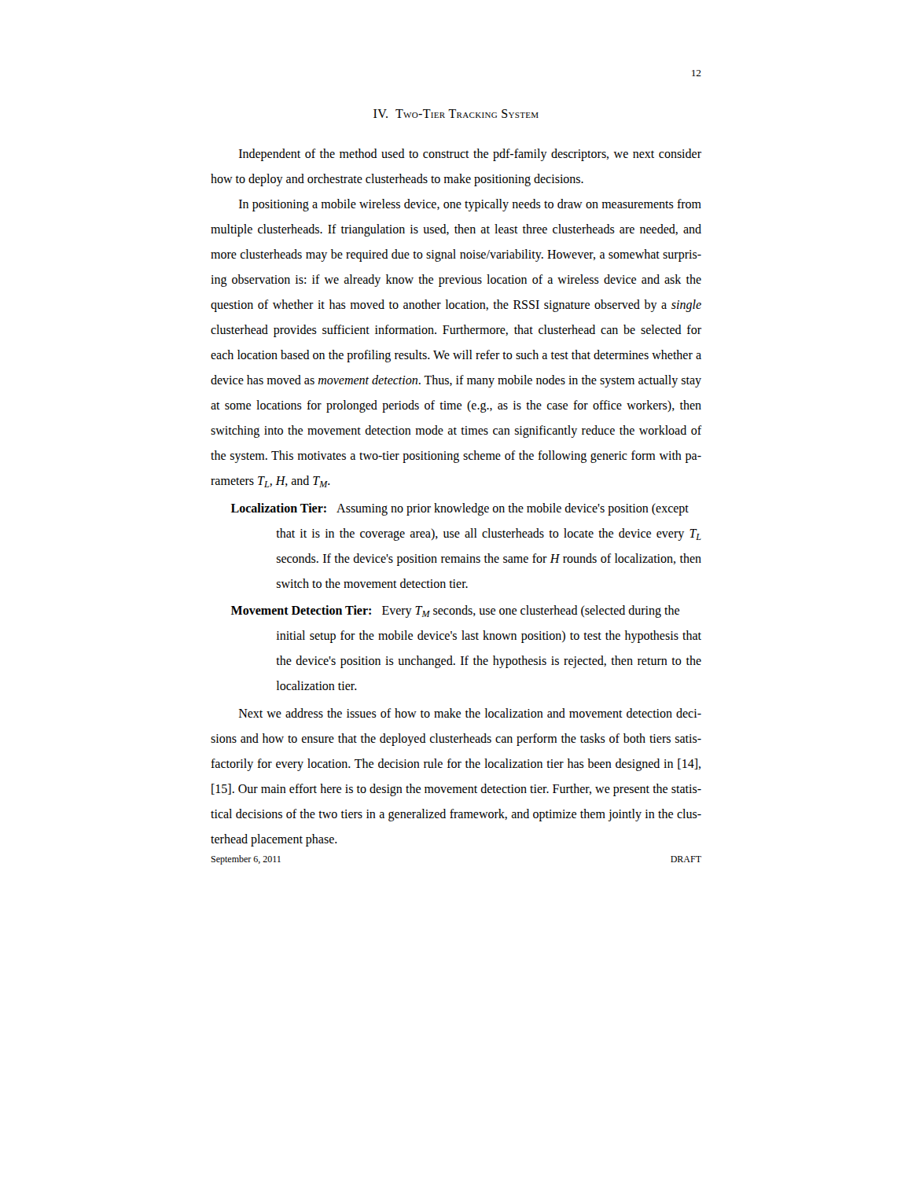12
IV. Two-Tier Tracking System
Independent of the method used to construct the pdf-family descriptors, we next consider how to deploy and orchestrate clusterheads to make positioning decisions.
In positioning a mobile wireless device, one typically needs to draw on measurements from multiple clusterheads. If triangulation is used, then at least three clusterheads are needed, and more clusterheads may be required due to signal noise/variability. However, a somewhat surprising observation is: if we already know the previous location of a wireless device and ask the question of whether it has moved to another location, the RSSI signature observed by a single clusterhead provides sufficient information. Furthermore, that clusterhead can be selected for each location based on the profiling results. We will refer to such a test that determines whether a device has moved as movement detection. Thus, if many mobile nodes in the system actually stay at some locations for prolonged periods of time (e.g., as is the case for office workers), then switching into the movement detection mode at times can significantly reduce the workload of the system. This motivates a two-tier positioning scheme of the following generic form with parameters TL, H, and TM.
Localization Tier: Assuming no prior knowledge on the mobile device's position (except that it is in the coverage area), use all clusterheads to locate the device every TL seconds. If the device's position remains the same for H rounds of localization, then switch to the movement detection tier.
Movement Detection Tier: Every TM seconds, use one clusterhead (selected during the initial setup for the mobile device's last known position) to test the hypothesis that the device's position is unchanged. If the hypothesis is rejected, then return to the localization tier.
Next we address the issues of how to make the localization and movement detection decisions and how to ensure that the deployed clusterheads can perform the tasks of both tiers satisfactorily for every location. The decision rule for the localization tier has been designed in [14], [15]. Our main effort here is to design the movement detection tier. Further, we present the statistical decisions of the two tiers in a generalized framework, and optimize them jointly in the clusterhead placement phase.
September 6, 2011 DRAFT